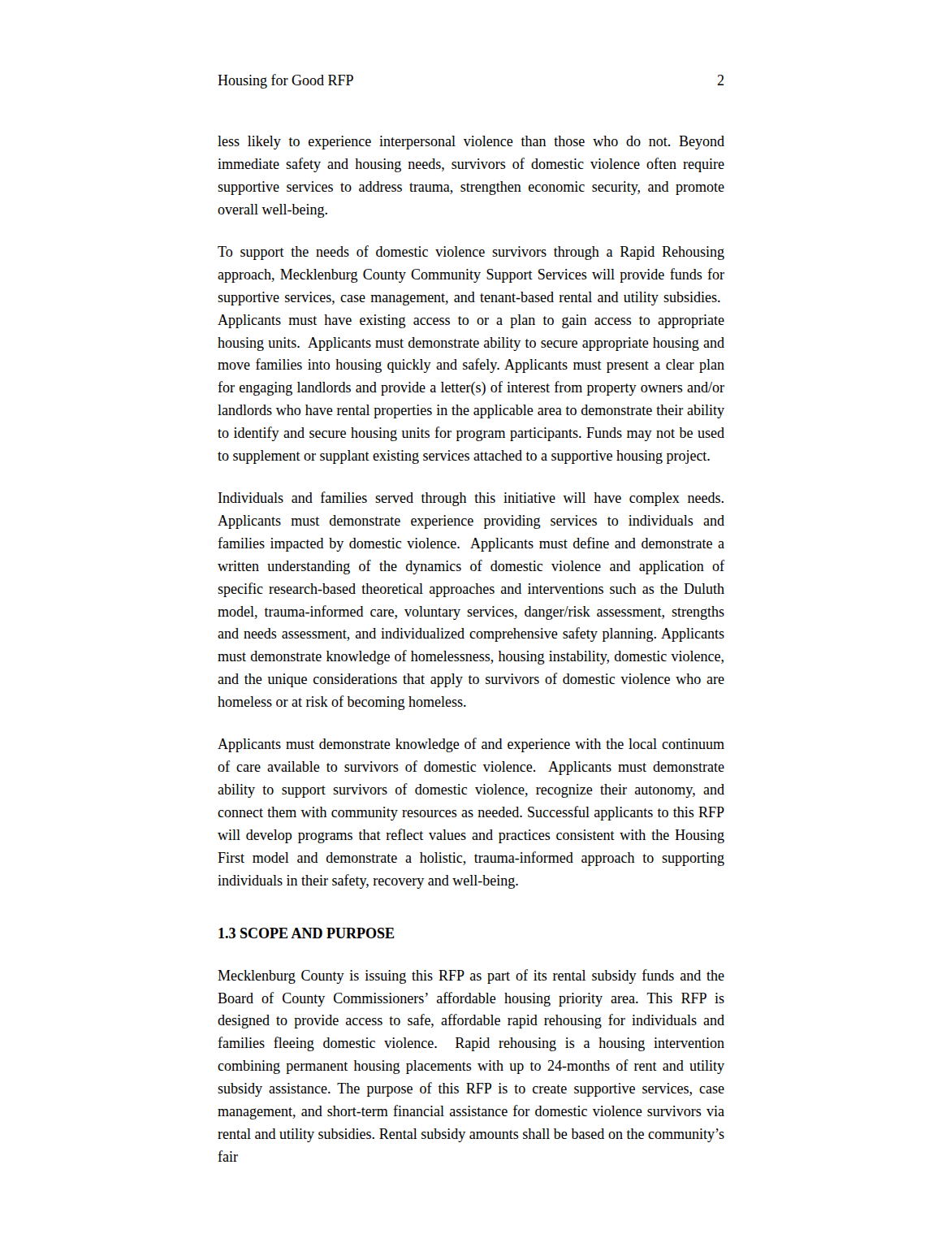Housing for Good RFP 2
less likely to experience interpersonal violence than those who do not. Beyond immediate safety and housing needs, survivors of domestic violence often require supportive services to address trauma, strengthen economic security, and promote overall well-being.
To support the needs of domestic violence survivors through a Rapid Rehousing approach, Mecklenburg County Community Support Services will provide funds for supportive services, case management, and tenant-based rental and utility subsidies. Applicants must have existing access to or a plan to gain access to appropriate housing units. Applicants must demonstrate ability to secure appropriate housing and move families into housing quickly and safely. Applicants must present a clear plan for engaging landlords and provide a letter(s) of interest from property owners and/or landlords who have rental properties in the applicable area to demonstrate their ability to identify and secure housing units for program participants. Funds may not be used to supplement or supplant existing services attached to a supportive housing project.
Individuals and families served through this initiative will have complex needs. Applicants must demonstrate experience providing services to individuals and families impacted by domestic violence. Applicants must define and demonstrate a written understanding of the dynamics of domestic violence and application of specific research-based theoretical approaches and interventions such as the Duluth model, trauma-informed care, voluntary services, danger/risk assessment, strengths and needs assessment, and individualized comprehensive safety planning. Applicants must demonstrate knowledge of homelessness, housing instability, domestic violence, and the unique considerations that apply to survivors of domestic violence who are homeless or at risk of becoming homeless.
Applicants must demonstrate knowledge of and experience with the local continuum of care available to survivors of domestic violence. Applicants must demonstrate ability to support survivors of domestic violence, recognize their autonomy, and connect them with community resources as needed. Successful applicants to this RFP will develop programs that reflect values and practices consistent with the Housing First model and demonstrate a holistic, trauma-informed approach to supporting individuals in their safety, recovery and well-being.
1.3 SCOPE AND PURPOSE
Mecklenburg County is issuing this RFP as part of its rental subsidy funds and the Board of County Commissioners’ affordable housing priority area. This RFP is designed to provide access to safe, affordable rapid rehousing for individuals and families fleeing domestic violence. Rapid rehousing is a housing intervention combining permanent housing placements with up to 24-months of rent and utility subsidy assistance. The purpose of this RFP is to create supportive services, case management, and short-term financial assistance for domestic violence survivors via rental and utility subsidies. Rental subsidy amounts shall be based on the community’s fair